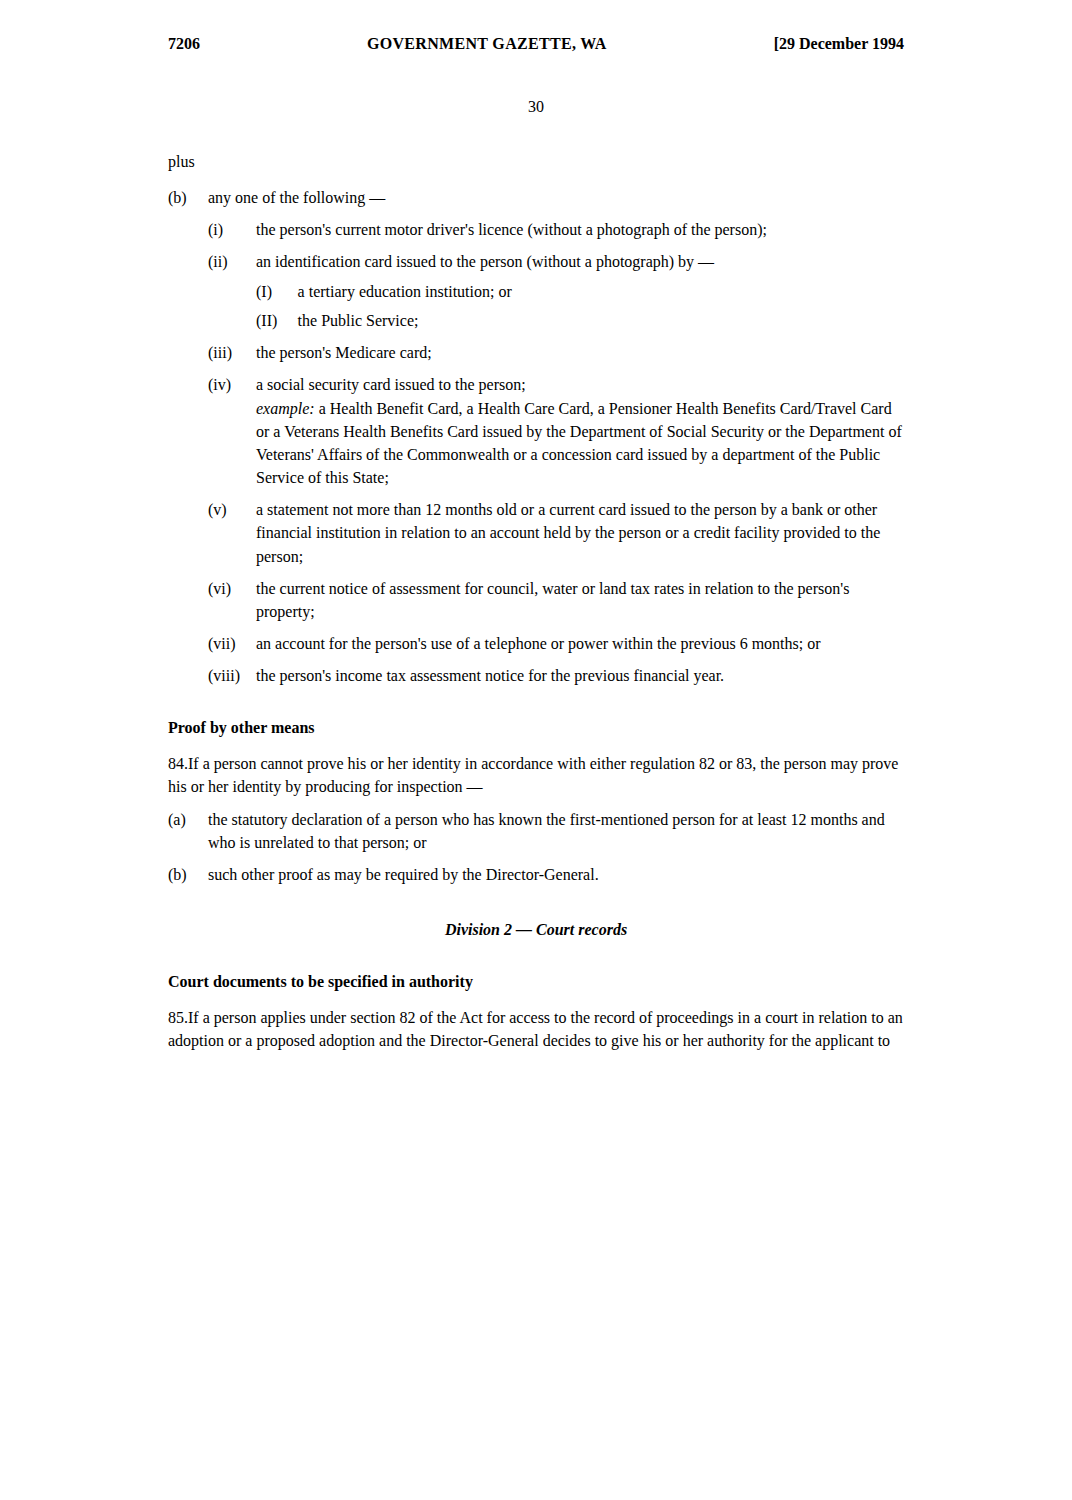7206 GOVERNMENT GAZETTE, WA [29 December 1994
30
plus
(b) any one of the following —
(i) the person's current motor driver's licence (without a photograph of the person);
(ii) an identification card issued to the person (without a photograph) by —
(I) a tertiary education institution; or
(II) the Public Service;
(iii) the person's Medicare card;
(iv) a social security card issued to the person; example: a Health Benefit Card, a Health Care Card, a Pensioner Health Benefits Card/Travel Card or a Veterans Health Benefits Card issued by the Department of Social Security or the Department of Veterans' Affairs of the Commonwealth or a concession card issued by a department of the Public Service of this State;
(v) a statement not more than 12 months old or a current card issued to the person by a bank or other financial institution in relation to an account held by the person or a credit facility provided to the person;
(vi) the current notice of assessment for council, water or land tax rates in relation to the person's property;
(vii) an account for the person's use of a telephone or power within the previous 6 months; or
(viii) the person's income tax assessment notice for the previous financial year.
Proof by other means
84. If a person cannot prove his or her identity in accordance with either regulation 82 or 83, the person may prove his or her identity by producing for inspection —
(a) the statutory declaration of a person who has known the first-mentioned person for at least 12 months and who is unrelated to that person; or
(b) such other proof as may be required by the Director-General.
Division 2 — Court records
Court documents to be specified in authority
85. If a person applies under section 82 of the Act for access to the record of proceedings in a court in relation to an adoption or a proposed adoption and the Director-General decides to give his or her authority for the applicant to